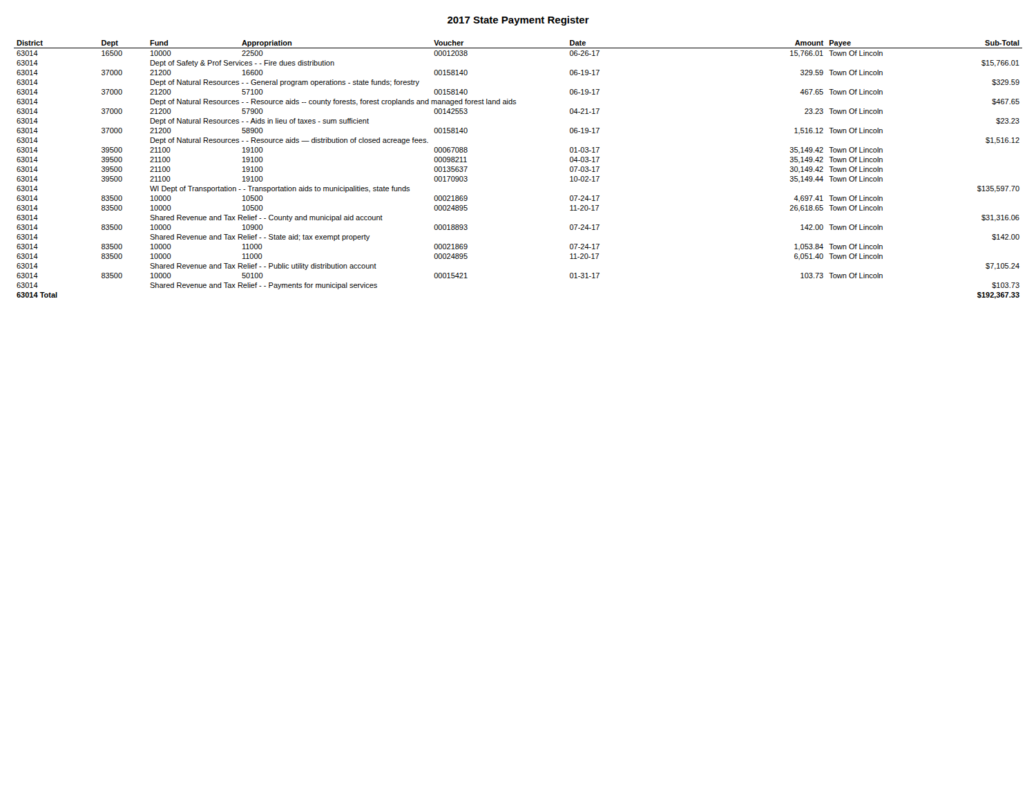2017 State Payment Register
| District | Dept | Fund | Appropriation | Voucher | Date | Amount | Payee | Sub-Total |
| --- | --- | --- | --- | --- | --- | --- | --- | --- |
| 63014 | 16500 | 10000 | 22500 | 00012038 | 06-26-17 | 15,766.01 | Town Of Lincoln | |
| 63014 | | Dept of Safety & Prof Services - - Fire dues distribution | | $15,766.01 |
| 63014 | 37000 | 21200 | 16600 | 00158140 | 06-19-17 | 329.59 | Town Of Lincoln | |
| 63014 | | Dept of Natural Resources - - General program operations - state funds; forestry | | $329.59 |
| 63014 | 37000 | 21200 | 57100 | 00158140 | 06-19-17 | 467.65 | Town Of Lincoln | |
| 63014 | | Dept of Natural Resources - - Resource aids -- county forests, forest croplands and managed forest land aids | | $467.65 |
| 63014 | 37000 | 21200 | 57900 | 00142553 | 04-21-17 | 23.23 | Town Of Lincoln | |
| 63014 | | Dept of Natural Resources - - Aids in lieu of taxes - sum sufficient | | $23.23 |
| 63014 | 37000 | 21200 | 58900 | 00158140 | 06-19-17 | 1,516.12 | Town Of Lincoln | |
| 63014 | | Dept of Natural Resources - - Resource aids — distribution of closed acreage fees. | | $1,516.12 |
| 63014 | 39500 | 21100 | 19100 | 00067088 | 01-03-17 | 35,149.42 | Town Of Lincoln | |
| 63014 | 39500 | 21100 | 19100 | 00098211 | 04-03-17 | 35,149.42 | Town Of Lincoln | |
| 63014 | 39500 | 21100 | 19100 | 00135637 | 07-03-17 | 30,149.42 | Town Of Lincoln | |
| 63014 | 39500 | 21100 | 19100 | 00170903 | 10-02-17 | 35,149.44 | Town Of Lincoln | |
| 63014 | | WI Dept of Transportation - - Transportation aids to municipalities, state funds | | $135,597.70 |
| 63014 | 83500 | 10000 | 10500 | 00021869 | 07-24-17 | 4,697.41 | Town Of Lincoln | |
| 63014 | 83500 | 10000 | 10500 | 00024895 | 11-20-17 | 26,618.65 | Town Of Lincoln | |
| 63014 | | Shared Revenue and Tax Relief - - County and municipal aid account | | $31,316.06 |
| 63014 | 83500 | 10000 | 10900 | 00018893 | 07-24-17 | 142.00 | Town Of Lincoln | |
| 63014 | | Shared Revenue and Tax Relief - - State aid; tax exempt property | | $142.00 |
| 63014 | 83500 | 10000 | 11000 | 00021869 | 07-24-17 | 1,053.84 | Town Of Lincoln | |
| 63014 | 83500 | 10000 | 11000 | 00024895 | 11-20-17 | 6,051.40 | Town Of Lincoln | |
| 63014 | | Shared Revenue and Tax Relief - - Public utility distribution account | | $7,105.24 |
| 63014 | 83500 | 10000 | 50100 | 00015421 | 01-31-17 | 103.73 | Town Of Lincoln | |
| 63014 | | Shared Revenue and Tax Relief - - Payments for municipal services | | $103.73 |
| 63014 Total | | | | | | | | $192,367.33 |